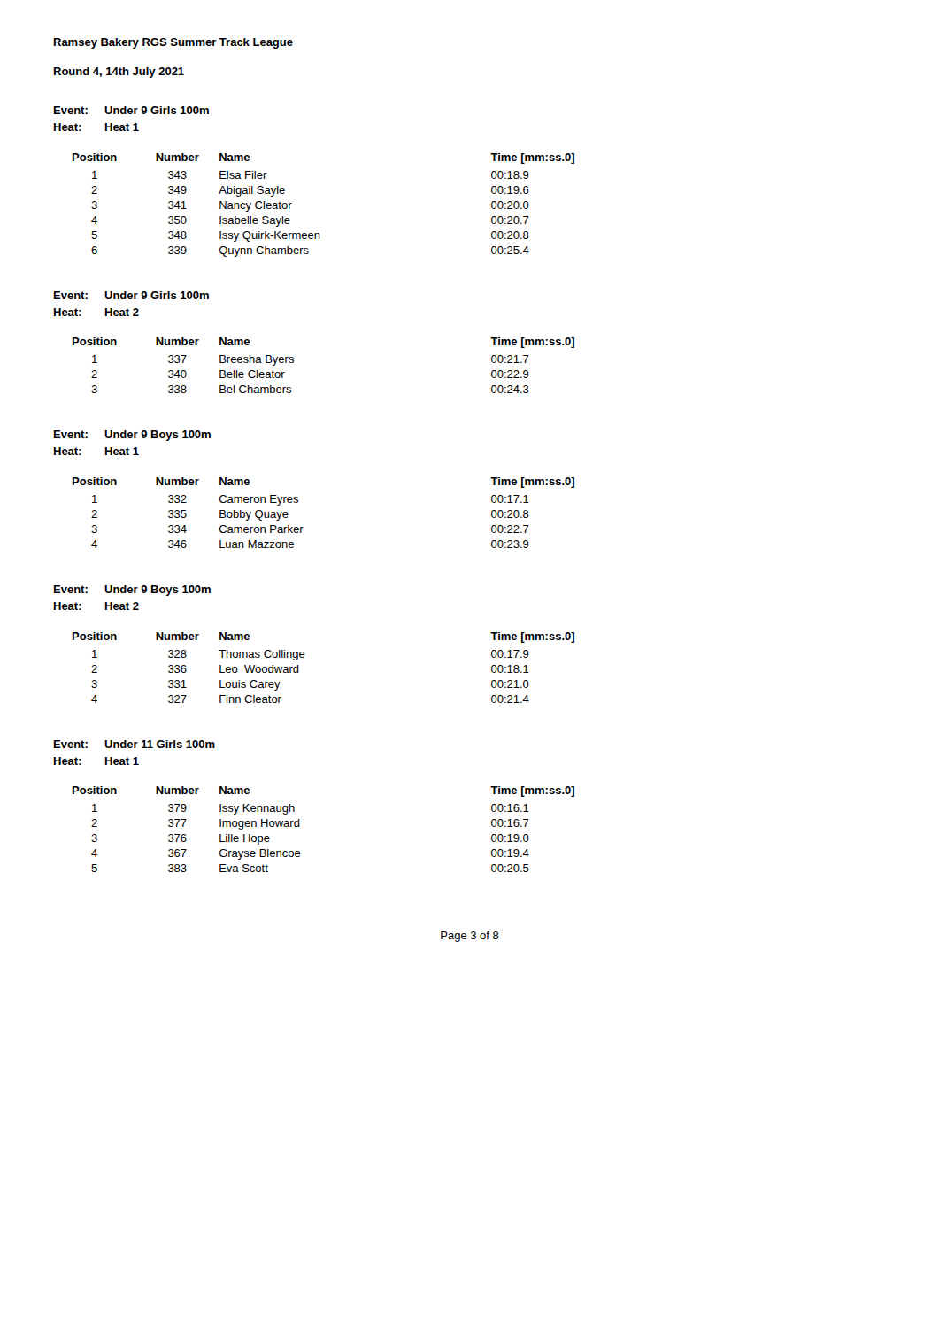Ramsey Bakery RGS Summer Track League
Round 4, 14th July 2021
Event: Under 9 Girls 100m
Heat: Heat 1
| Position | Number | Name | Time [mm:ss.0] |
| --- | --- | --- | --- |
| 1 | 343 | Elsa Filer | 00:18.9 |
| 2 | 349 | Abigail Sayle | 00:19.6 |
| 3 | 341 | Nancy Cleator | 00:20.0 |
| 4 | 350 | Isabelle Sayle | 00:20.7 |
| 5 | 348 | Issy Quirk-Kermeen | 00:20.8 |
| 6 | 339 | Quynn Chambers | 00:25.4 |
Event: Under 9 Girls 100m
Heat: Heat 2
| Position | Number | Name | Time [mm:ss.0] |
| --- | --- | --- | --- |
| 1 | 337 | Breesha Byers | 00:21.7 |
| 2 | 340 | Belle Cleator | 00:22.9 |
| 3 | 338 | Bel Chambers | 00:24.3 |
Event: Under 9 Boys 100m
Heat: Heat 1
| Position | Number | Name | Time [mm:ss.0] |
| --- | --- | --- | --- |
| 1 | 332 | Cameron Eyres | 00:17.1 |
| 2 | 335 | Bobby Quaye | 00:20.8 |
| 3 | 334 | Cameron Parker | 00:22.7 |
| 4 | 346 | Luan Mazzone | 00:23.9 |
Event: Under 9 Boys 100m
Heat: Heat 2
| Position | Number | Name | Time [mm:ss.0] |
| --- | --- | --- | --- |
| 1 | 328 | Thomas Collinge | 00:17.9 |
| 2 | 336 | Leo Woodward | 00:18.1 |
| 3 | 331 | Louis Carey | 00:21.0 |
| 4 | 327 | Finn Cleator | 00:21.4 |
Event: Under 11 Girls 100m
Heat: Heat 1
| Position | Number | Name | Time [mm:ss.0] |
| --- | --- | --- | --- |
| 1 | 379 | Issy Kennaugh | 00:16.1 |
| 2 | 377 | Imogen Howard | 00:16.7 |
| 3 | 376 | Lille Hope | 00:19.0 |
| 4 | 367 | Grayse Blencoe | 00:19.4 |
| 5 | 383 | Eva Scott | 00:20.5 |
Page 3 of 8